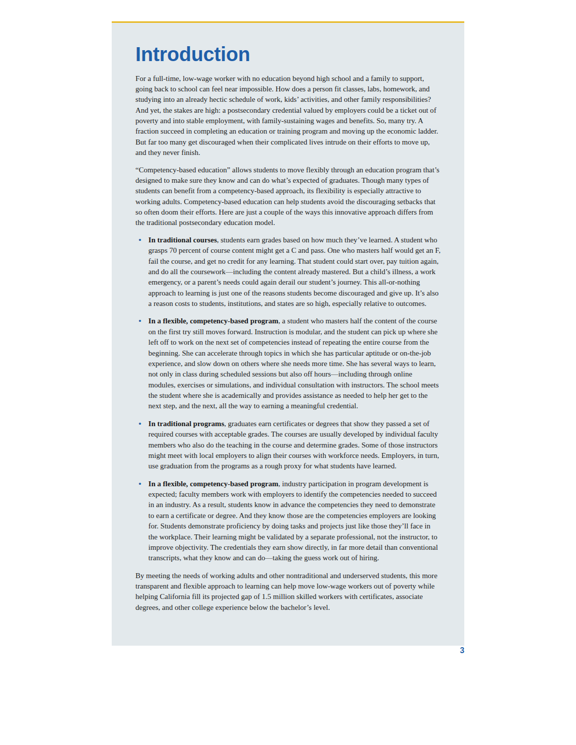Introduction
For a full-time, low-wage worker with no education beyond high school and a family to support, going back to school can feel near impossible. How does a person fit classes, labs, homework, and studying into an already hectic schedule of work, kids’ activities, and other family responsibilities? And yet, the stakes are high: a postsecondary credential valued by employers could be a ticket out of poverty and into stable employment, with family-sustaining wages and benefits. So, many try. A fraction succeed in completing an education or training program and moving up the economic ladder. But far too many get discouraged when their complicated lives intrude on their efforts to move up, and they never finish.
“Competency-based education” allows students to move flexibly through an education program that’s designed to make sure they know and can do what’s expected of graduates. Though many types of students can benefit from a competency-based approach, its flexibility is especially attractive to working adults. Competency-based education can help students avoid the discouraging setbacks that so often doom their efforts. Here are just a couple of the ways this innovative approach differs from the traditional postsecondary education model.
In traditional courses, students earn grades based on how much they’ve learned. A student who grasps 70 percent of course content might get a C and pass. One who masters half would get an F, fail the course, and get no credit for any learning. That student could start over, pay tuition again, and do all the coursework—including the content already mastered. But a child’s illness, a work emergency, or a parent’s needs could again derail our student’s journey. This all-or-nothing approach to learning is just one of the reasons students become discouraged and give up. It’s also a reason costs to students, institutions, and states are so high, especially relative to outcomes.
In a flexible, competency-based program, a student who masters half the content of the course on the first try still moves forward. Instruction is modular, and the student can pick up where she left off to work on the next set of competencies instead of repeating the entire course from the beginning. She can accelerate through topics in which she has particular aptitude or on-the-job experience, and slow down on others where she needs more time. She has several ways to learn, not only in class during scheduled sessions but also off hours—including through online modules, exercises or simulations, and individual consultation with instructors. The school meets the student where she is academically and provides assistance as needed to help her get to the next step, and the next, all the way to earning a meaningful credential.
In traditional programs, graduates earn certificates or degrees that show they passed a set of required courses with acceptable grades. The courses are usually developed by individual faculty members who also do the teaching in the course and determine grades. Some of those instructors might meet with local employers to align their courses with workforce needs. Employers, in turn, use graduation from the programs as a rough proxy for what students have learned.
In a flexible, competency-based program, industry participation in program development is expected; faculty members work with employers to identify the competencies needed to succeed in an industry. As a result, students know in advance the competencies they need to demonstrate to earn a certificate or degree. And they know those are the competencies employers are looking for. Students demonstrate proficiency by doing tasks and projects just like those they’ll face in the workplace. Their learning might be validated by a separate professional, not the instructor, to improve objectivity. The credentials they earn show directly, in far more detail than conventional transcripts, what they know and can do—taking the guess work out of hiring.
By meeting the needs of working adults and other nontraditional and underserved students, this more transparent and flexible approach to learning can help move low-wage workers out of poverty while helping California fill its projected gap of 1.5 million skilled workers with certificates, associate degrees, and other college experience below the bachelor’s level.
3